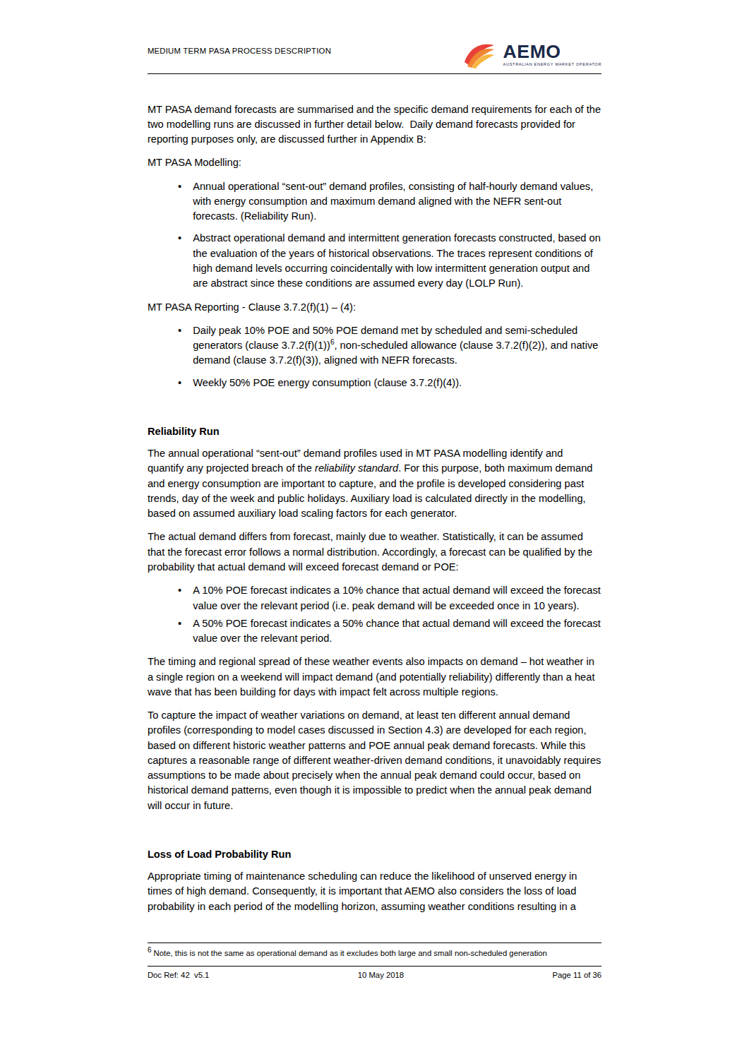Medium Term PASA Process Description
AEMO
Australian Energy Market Operator
MT PASA demand forecasts are summarised and the specific demand requirements for each of the two modelling runs are discussed in further detail below. Daily demand forecasts provided for reporting purposes only, are discussed further in Appendix B:
MT PASA Modelling:
Annual operational “sent-out” demand profiles, consisting of half-hourly demand values, with energy consumption and maximum demand aligned with the NEFR sent-out forecasts. (Reliability Run).
Abstract operational demand and intermittent generation forecasts constructed, based on the evaluation of the years of historical observations. The traces represent conditions of high demand levels occurring coincidentally with low intermittent generation output and are abstract since these conditions are assumed every day (LOLP Run).
MT PASA Reporting - Clause 3.7.2(f)(1) – (4):
Daily peak 10% POE and 50% POE demand met by scheduled and semi-scheduled generators (clause 3.7.2(f)(1))6, non-scheduled allowance (clause 3.7.2(f)(2)), and native demand (clause 3.7.2(f)(3)), aligned with NEFR forecasts.
Weekly 50% POE energy consumption (clause 3.7.2(f)(4)).
Reliability Run
The annual operational “sent-out” demand profiles used in MT PASA modelling identify and quantify any projected breach of the reliability standard. For this purpose, both maximum demand and energy consumption are important to capture, and the profile is developed considering past trends, day of the week and public holidays. Auxiliary load is calculated directly in the modelling, based on assumed auxiliary load scaling factors for each generator.
The actual demand differs from forecast, mainly due to weather. Statistically, it can be assumed that the forecast error follows a normal distribution. Accordingly, a forecast can be qualified by the probability that actual demand will exceed forecast demand or POE:
A 10% POE forecast indicates a 10% chance that actual demand will exceed the forecast value over the relevant period (i.e. peak demand will be exceeded once in 10 years).
A 50% POE forecast indicates a 50% chance that actual demand will exceed the forecast value over the relevant period.
The timing and regional spread of these weather events also impacts on demand – hot weather in a single region on a weekend will impact demand (and potentially reliability) differently than a heat wave that has been building for days with impact felt across multiple regions.
To capture the impact of weather variations on demand, at least ten different annual demand profiles (corresponding to model cases discussed in Section 4.3) are developed for each region, based on different historic weather patterns and POE annual peak demand forecasts. While this captures a reasonable range of different weather-driven demand conditions, it unavoidably requires assumptions to be made about precisely when the annual peak demand could occur, based on historical demand patterns, even though it is impossible to predict when the annual peak demand will occur in future.
Loss of Load Probability Run
Appropriate timing of maintenance scheduling can reduce the likelihood of unserved energy in times of high demand. Consequently, it is important that AEMO also considers the loss of load probability in each period of the modelling horizon, assuming weather conditions resulting in a
6 Note, this is not the same as operational demand as it excludes both large and small non-scheduled generation
Doc Ref: 42 v5.1
10 May 2018
Page 11 of 36